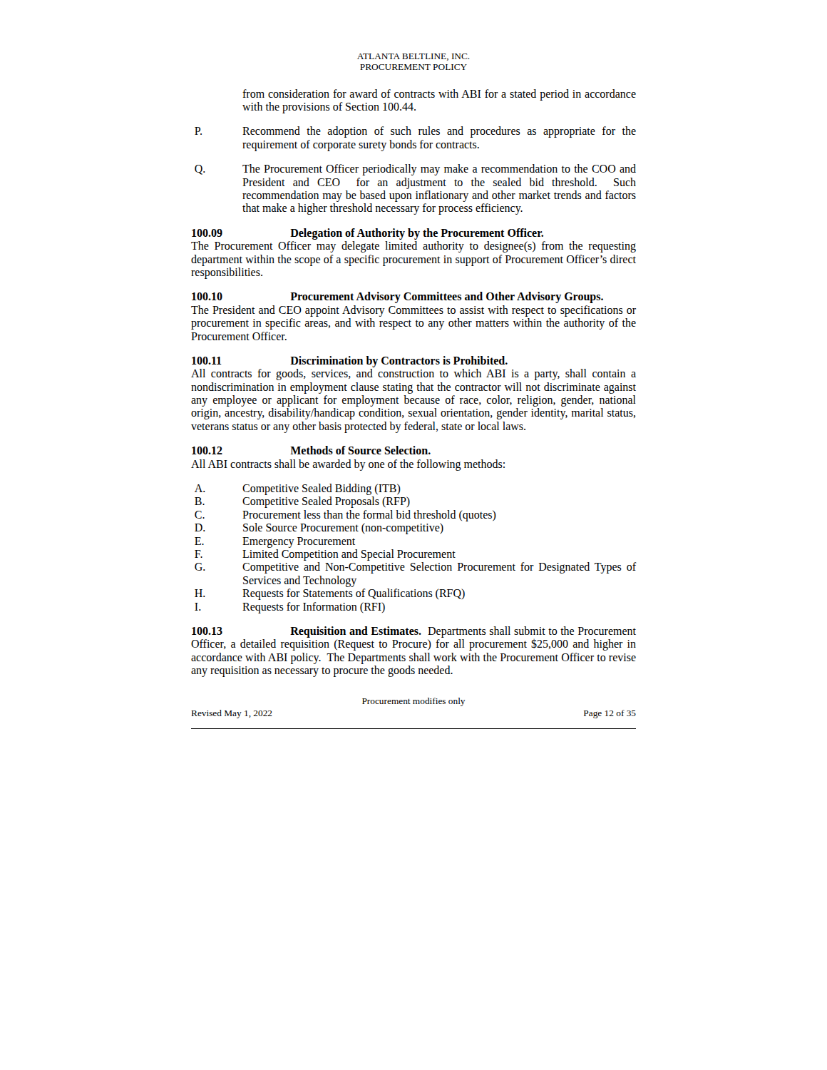ATLANTA BELTLINE, INC. PROCUREMENT POLICY
from consideration for award of contracts with ABI for a stated period in accordance with the provisions of Section 100.44.
P.
Recommend the adoption of such rules and procedures as appropriate for the requirement of corporate surety bonds for contracts.
Q.
The Procurement Officer periodically may make a recommendation to the COO and President and CEO for an adjustment to the sealed bid threshold. Such recommendation may be based upon inflationary and other market trends and factors that make a higher threshold necessary for process efficiency.
100.09 Delegation of Authority by the Procurement Officer.
The Procurement Officer may delegate limited authority to designee(s) from the requesting department within the scope of a specific procurement in support of Procurement Officer’s direct responsibilities.
100.10 Procurement Advisory Committees and Other Advisory Groups.
The President and CEO appoint Advisory Committees to assist with respect to specifications or procurement in specific areas, and with respect to any other matters within the authority of the Procurement Officer.
100.11 Discrimination by Contractors is Prohibited.
All contracts for goods, services, and construction to which ABI is a party, shall contain a nondiscrimination in employment clause stating that the contractor will not discriminate against any employee or applicant for employment because of race, color, religion, gender, national origin, ancestry, disability/handicap condition, sexual orientation, gender identity, marital status, veterans status or any other basis protected by federal, state or local laws.
100.12 Methods of Source Selection.
All ABI contracts shall be awarded by one of the following methods:
A.
Competitive Sealed Bidding (ITB)
B.
Competitive Sealed Proposals (RFP)
C.
Procurement less than the formal bid threshold (quotes)
D.
Sole Source Procurement (non-competitive)
E.
Emergency Procurement
F.
Limited Competition and Special Procurement
G.
Competitive and Non-Competitive Selection Procurement for Designated Types of Services and Technology
H.
Requests for Statements of Qualifications (RFQ)
I.
Requests for Information (RFI)
100.13 Requisition and Estimates. Departments shall submit to the Procurement Officer, a detailed requisition (Request to Procure) for all procurement $25,000 and higher in accordance with ABI policy. The Departments shall work with the Procurement Officer to revise any requisition as necessary to procure the goods needed.
Procurement modifies only
Revised May 1, 2022 Page 12 of 35